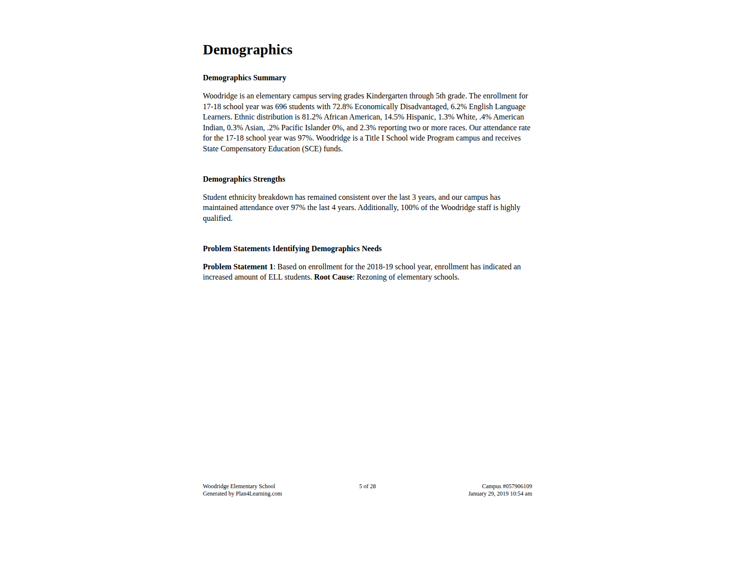Demographics
Demographics Summary
Woodridge is an elementary campus serving grades Kindergarten through 5th grade. The enrollment for 17-18 school year was 696 students with 72.8% Economically Disadvantaged, 6.2% English Language Learners. Ethnic distribution is 81.2% African American, 14.5% Hispanic, 1.3% White, .4% American Indian, 0.3% Asian, .2% Pacific Islander 0%, and 2.3% reporting two or more races. Our attendance rate for the 17-18 school year was 97%. Woodridge is a Title I School wide Program campus and receives State Compensatory Education (SCE) funds.
Demographics Strengths
Student ethnicity breakdown has remained consistent over the last 3 years, and our campus has maintained attendance over 97% the last 4 years. Additionally, 100% of the Woodridge staff is highly qualified.
Problem Statements Identifying Demographics Needs
Problem Statement 1: Based on enrollment for the 2018-19 school year, enrollment has indicated an increased amount of ELL students. Root Cause: Rezoning of elementary schools.
| Woodridge Elementary School Generated by Plan4Learning.com | 5 of 28 | Campus #057906109 January 29, 2019 10:54 am |